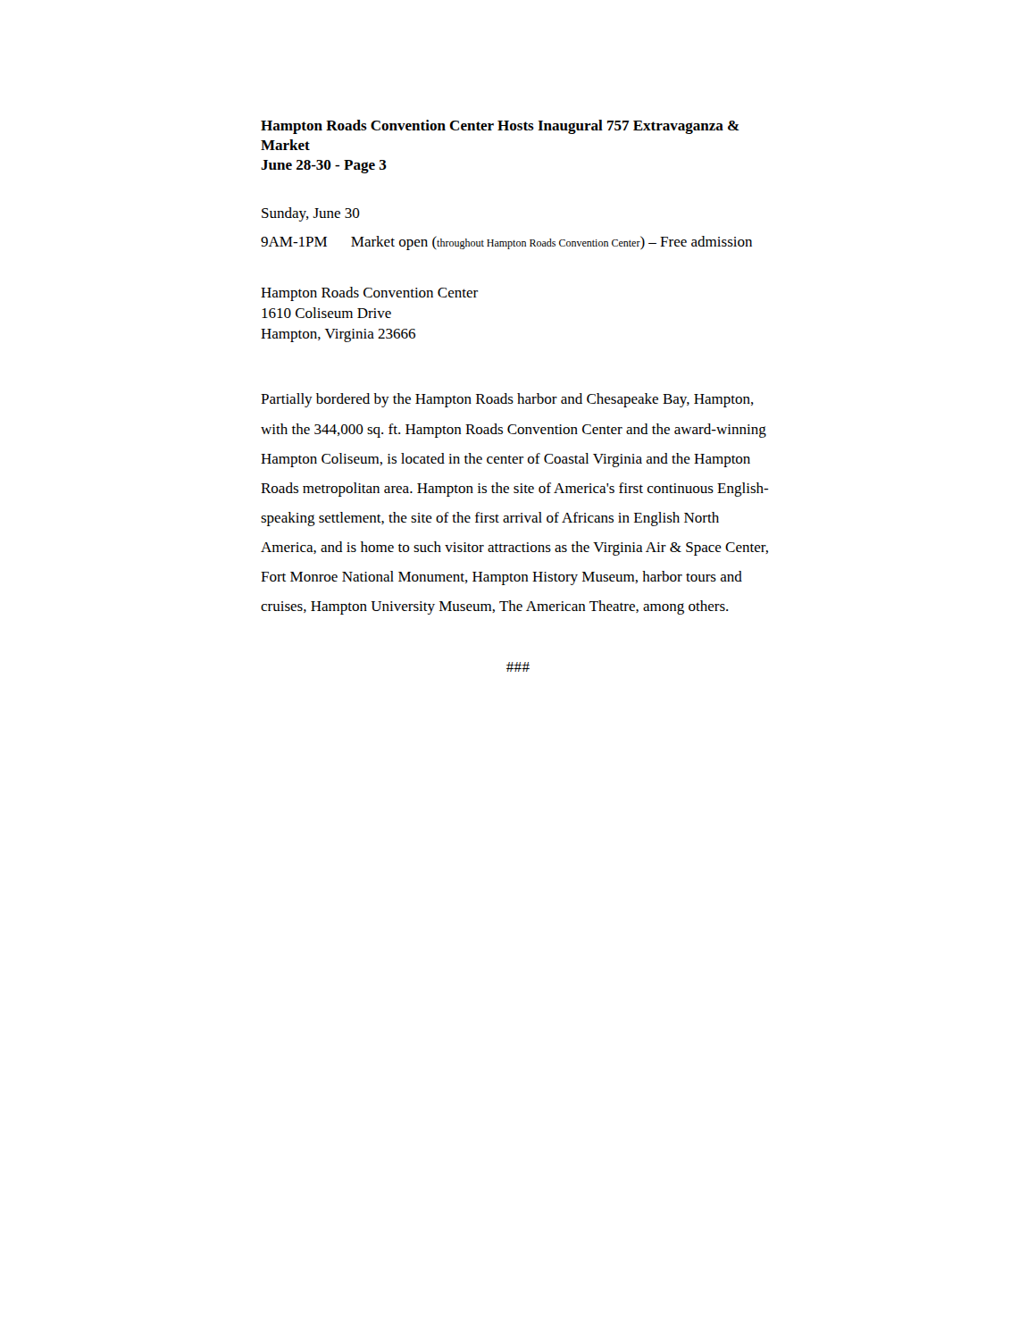Hampton Roads Convention Center Hosts Inaugural 757 Extravaganza & Market
June 28-30 - Page 3
Sunday, June 30
9AM-1PMMarket open (throughout Hampton Roads Convention Center) – Free admission
Hampton Roads Convention Center
1610 Coliseum Drive
Hampton, Virginia 23666
Partially bordered by the Hampton Roads harbor and Chesapeake Bay, Hampton, with the 344,000 sq. ft. Hampton Roads Convention Center and the award-winning Hampton Coliseum, is located in the center of Coastal Virginia and the Hampton Roads metropolitan area. Hampton is the site of America's first continuous English-speaking settlement, the site of the first arrival of Africans in English North America, and is home to such visitor attractions as the Virginia Air & Space Center, Fort Monroe National Monument, Hampton History Museum, harbor tours and cruises, Hampton University Museum, The American Theatre, among others.
###